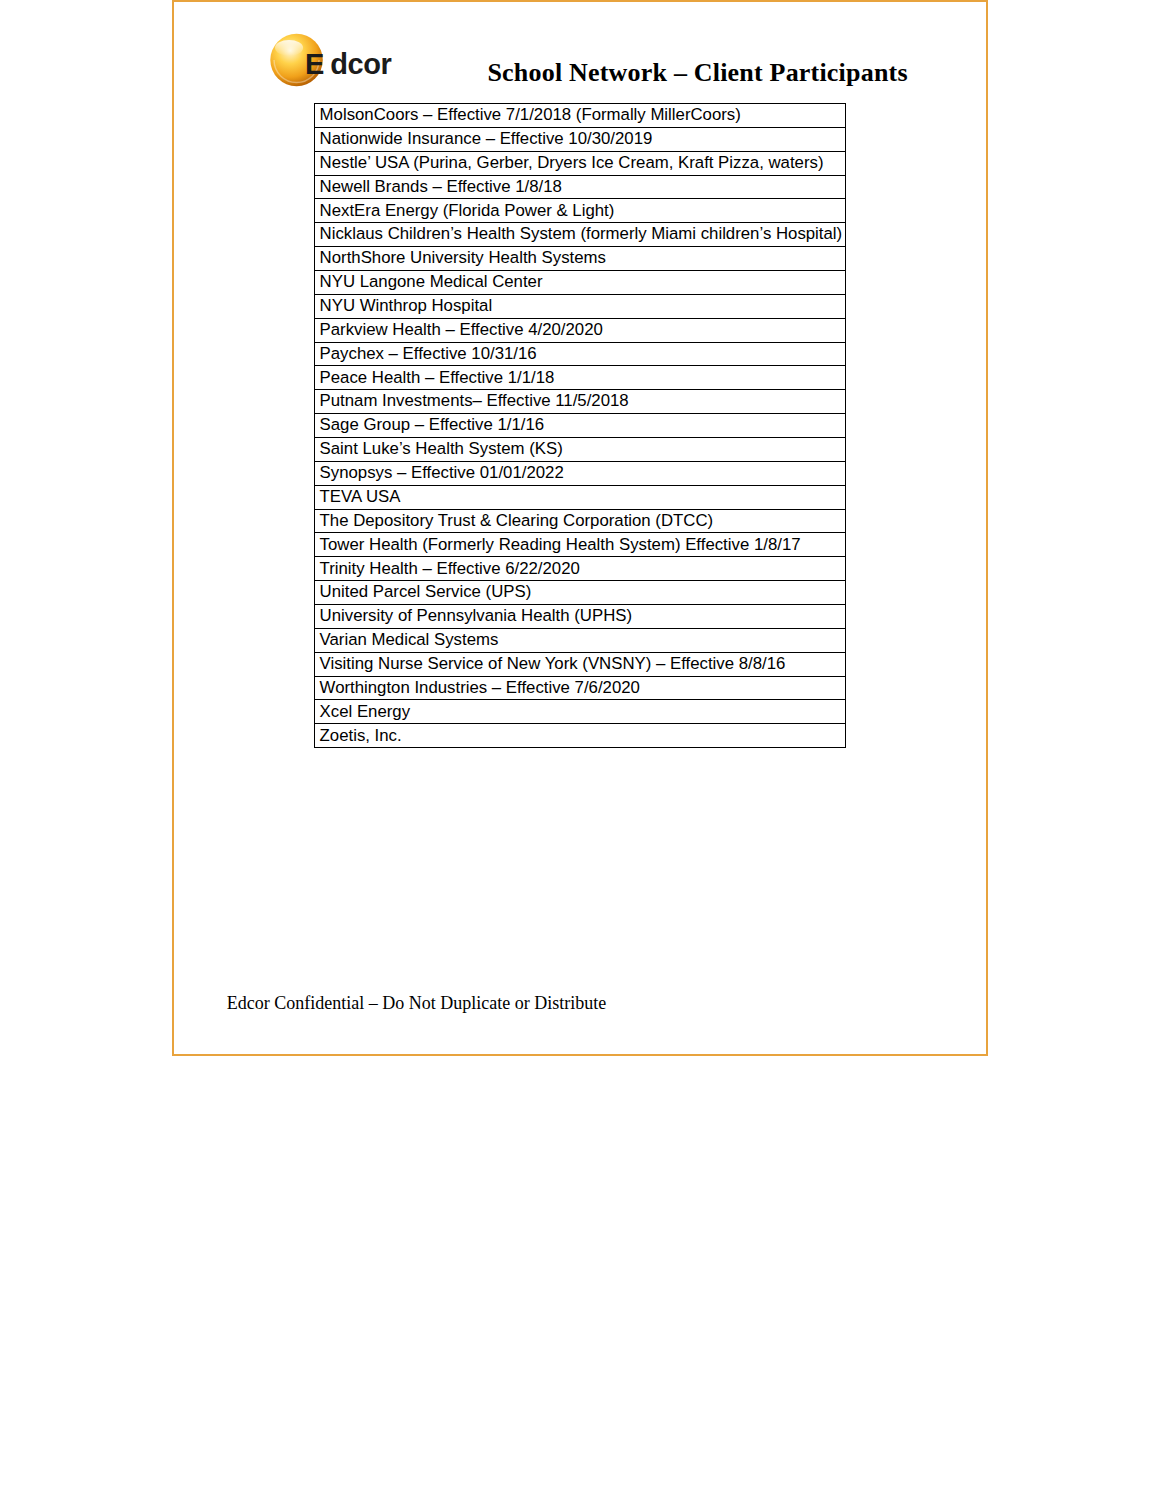dcor E
School Network – Client Participants
| MolsonCoors – Effective 7/1/2018 (Formally MillerCoors) |
| Nationwide Insurance – Effective 10/30/2019 |
| Nestle’ USA (Purina, Gerber, Dryers Ice Cream, Kraft Pizza, waters) |
| Newell Brands – Effective 1/8/18 |
| NextEra Energy (Florida Power & Light) |
| Nicklaus Children’s Health System (formerly Miami children’s Hospital) |
| NorthShore University Health Systems |
| NYU Langone Medical Center |
| NYU Winthrop Hospital |
| Parkview Health – Effective 4/20/2020 |
| Paychex – Effective 10/31/16 |
| Peace Health – Effective 1/1/18 |
| Putnam Investments– Effective 11/5/2018 |
| Sage Group – Effective 1/1/16 |
| Saint Luke’s Health System (KS) |
| Synopsys – Effective 01/01/2022 |
| TEVA USA |
| The Depository Trust & Clearing Corporation (DTCC) |
| Tower Health (Formerly Reading Health System) Effective 1/8/17 |
| Trinity Health – Effective 6/22/2020 |
| United Parcel Service (UPS) |
| University of Pennsylvania Health (UPHS) |
| Varian Medical Systems |
| Visiting Nurse Service of New York (VNSNY) – Effective 8/8/16 |
| Worthington Industries – Effective 7/6/2020 |
| Xcel Energy |
| Zoetis, Inc. |
Edcor Confidential – Do Not Duplicate or Distribute